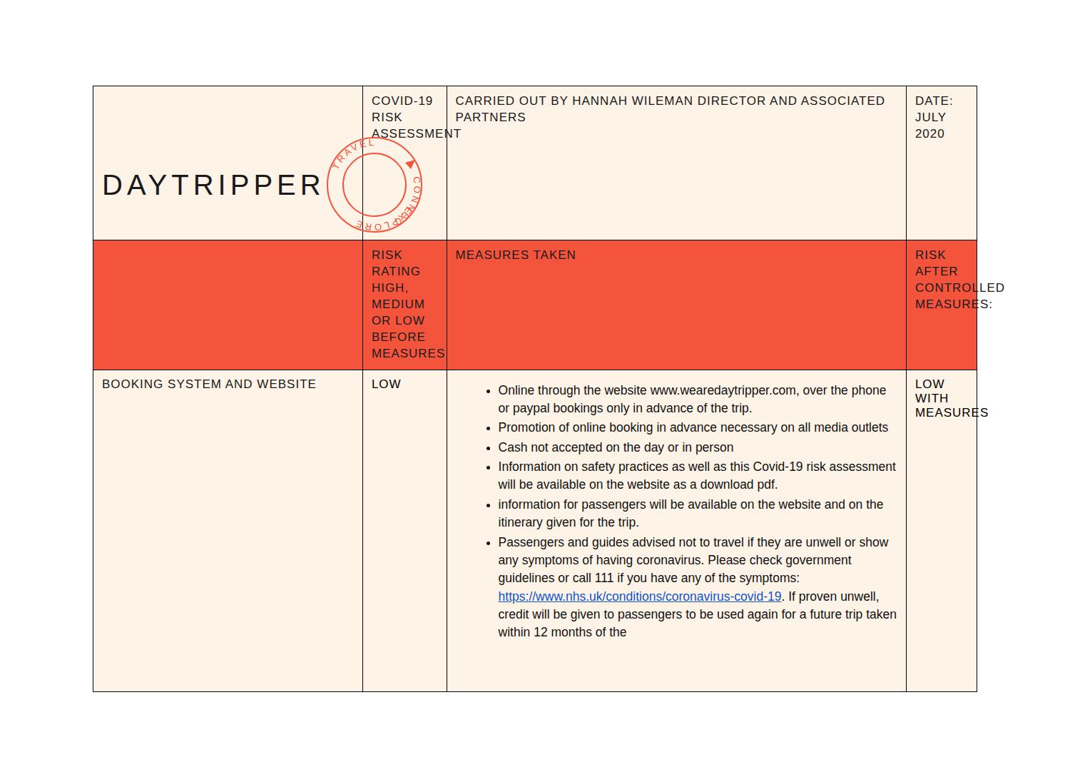| Daytripper TRAVEL CONNECT EXPLORE | COVID-19 RISK ASSESSMENT | CARRIED OUT BY HANNAH WILEMAN DIRECTOR AND ASSOCIATED PARTNERS | DATE: JULY 2020 |
| | RISK RATING HIGH, MEDIUM OR LOW BEFORE MEASURES | MEASURES TAKEN | RISK AFTER CONTROLLED MEASURES: |
| BOOKING SYSTEM AND WEBSITE | LOW | Online through the website www.wearedaytripper.com, over the phone or paypal bookings only in advance of the trip. Promotion of online booking in advance necessary on all media outlets Cash not accepted on the day or in person Information on safety practices as well as this Covid-19 risk assessment will be available on the website as a download pdf. information for passengers will be available on the website and on the itinerary given for the trip. Passengers and guides advised not to travel if they are unwell or show any symptoms of having coronavirus. Please check government guidelines or call 111 if you have any of the symptoms: https://www.nhs.uk/conditions/coronavirus-covid-19 . If proven unwell, credit will be given to passengers to be used again for a future trip taken within 12 months of the | LOW WITH MEASURES |